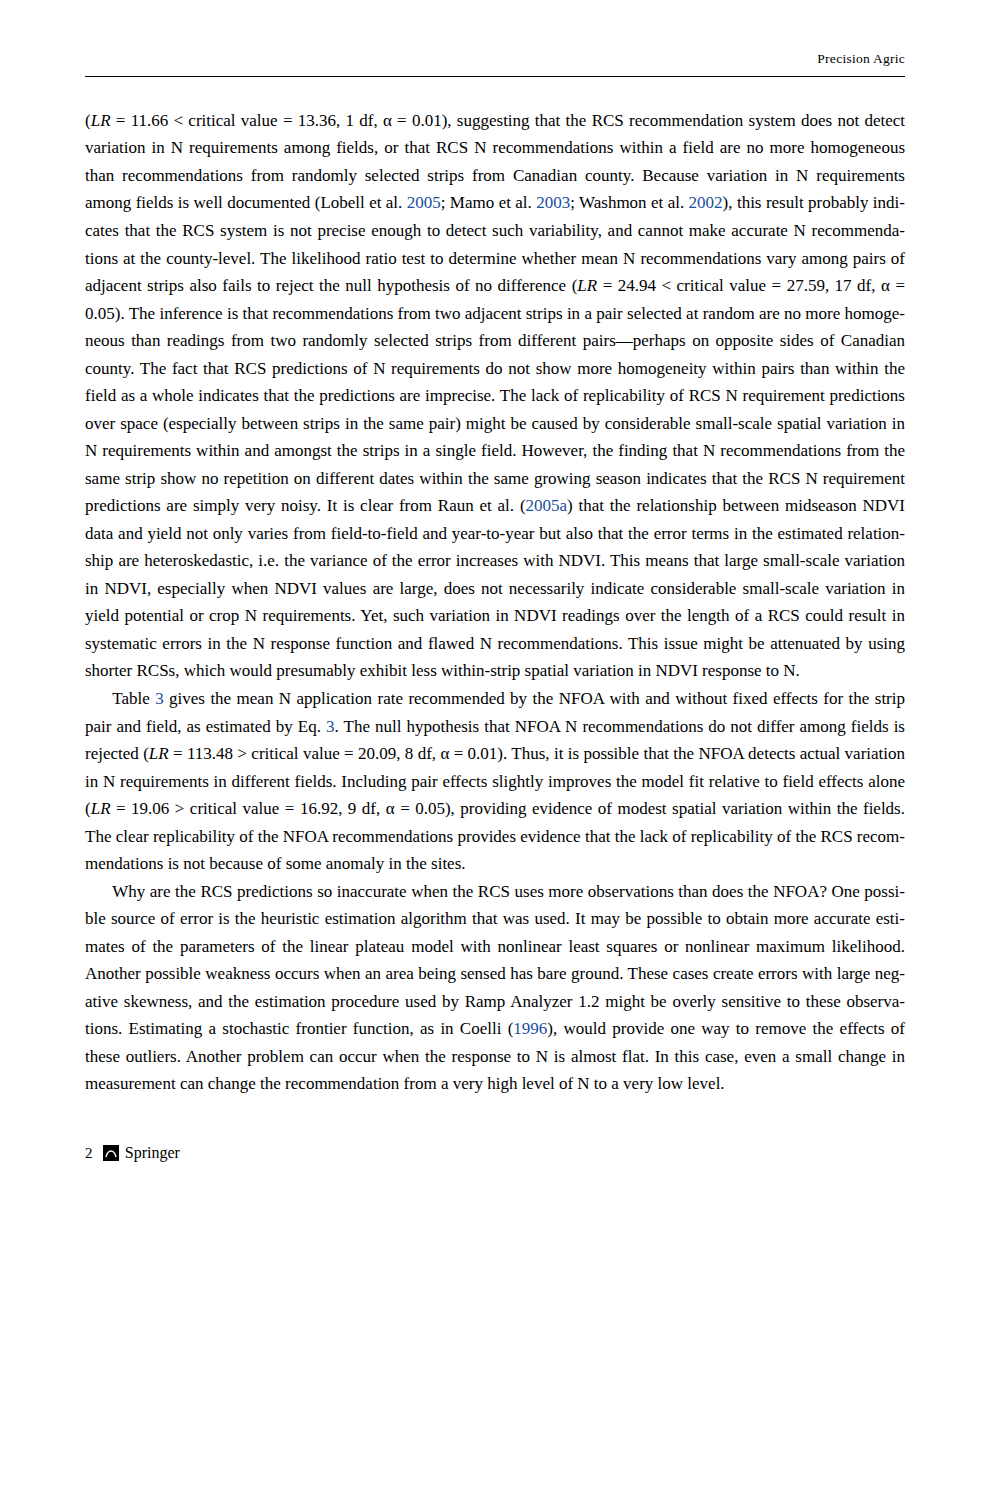Precision Agric
(LR = 11.66 < critical value = 13.36, 1 df, α = 0.01), suggesting that the RCS recommendation system does not detect variation in N requirements among fields, or that RCS N recommendations within a field are no more homogeneous than recommendations from randomly selected strips from Canadian county. Because variation in N requirements among fields is well documented (Lobell et al. 2005; Mamo et al. 2003; Washmon et al. 2002), this result probably indicates that the RCS system is not precise enough to detect such variability, and cannot make accurate N recommendations at the county-level. The likelihood ratio test to determine whether mean N recommendations vary among pairs of adjacent strips also fails to reject the null hypothesis of no difference (LR = 24.94 < critical value = 27.59, 17 df, α = 0.05). The inference is that recommendations from two adjacent strips in a pair selected at random are no more homogeneous than readings from two randomly selected strips from different pairs—perhaps on opposite sides of Canadian county. The fact that RCS predictions of N requirements do not show more homogeneity within pairs than within the field as a whole indicates that the predictions are imprecise. The lack of replicability of RCS N requirement predictions over space (especially between strips in the same pair) might be caused by considerable small-scale spatial variation in N requirements within and amongst the strips in a single field. However, the finding that N recommendations from the same strip show no repetition on different dates within the same growing season indicates that the RCS N requirement predictions are simply very noisy. It is clear from Raun et al. (2005a) that the relationship between midseason NDVI data and yield not only varies from field-to-field and year-to-year but also that the error terms in the estimated relationship are heteroskedastic, i.e. the variance of the error increases with NDVI. This means that large small-scale variation in NDVI, especially when NDVI values are large, does not necessarily indicate considerable small-scale variation in yield potential or crop N requirements. Yet, such variation in NDVI readings over the length of a RCS could result in systematic errors in the N response function and flawed N recommendations. This issue might be attenuated by using shorter RCSs, which would presumably exhibit less within-strip spatial variation in NDVI response to N.
Table 3 gives the mean N application rate recommended by the NFOA with and without fixed effects for the strip pair and field, as estimated by Eq. 3. The null hypothesis that NFOA N recommendations do not differ among fields is rejected (LR = 113.48 > critical value = 20.09, 8 df, α = 0.01). Thus, it is possible that the NFOA detects actual variation in N requirements in different fields. Including pair effects slightly improves the model fit relative to field effects alone (LR = 19.06 > critical value = 16.92, 9 df, α = 0.05), providing evidence of modest spatial variation within the fields. The clear replicability of the NFOA recommendations provides evidence that the lack of replicability of the RCS recommendations is not because of some anomaly in the sites.
Why are the RCS predictions so inaccurate when the RCS uses more observations than does the NFOA? One possible source of error is the heuristic estimation algorithm that was used. It may be possible to obtain more accurate estimates of the parameters of the linear plateau model with nonlinear least squares or nonlinear maximum likelihood. Another possible weakness occurs when an area being sensed has bare ground. These cases create errors with large negative skewness, and the estimation procedure used by Ramp Analyzer 1.2 might be overly sensitive to these observations. Estimating a stochastic frontier function, as in Coelli (1996), would provide one way to remove the effects of these outliers. Another problem can occur when the response to N is almost flat. In this case, even a small change in measurement can change the recommendation from a very high level of N to a very low level.
2 Springer